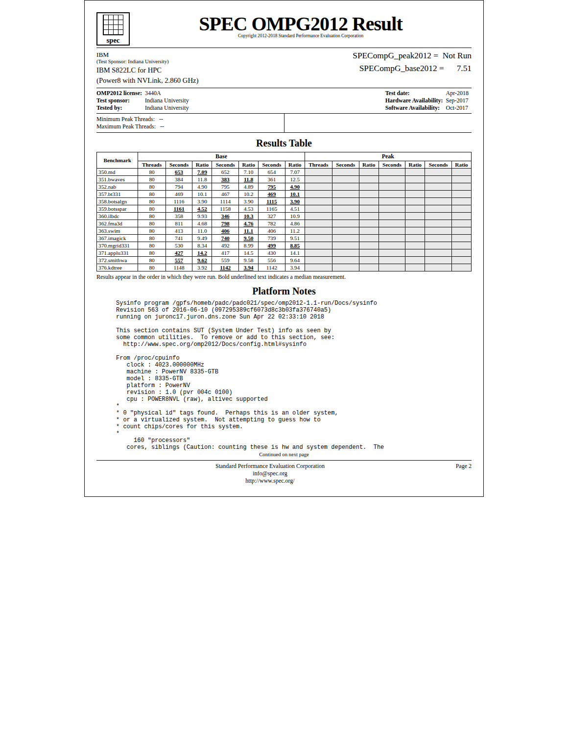spec
SPEC OMPG2012 Result
Copyright 2012-2018 Standard Performance Evaluation Corporation
IBM
(Test Sponsor: Indiana University)
IBM S822LC for HPC
(Power8 with NVLink, 2.860 GHz)
SPECompG_peak2012 = Not Run
SPECompG_base2012 = 7.51
| OMP2012 license: | 3440A |
| Test sponsor: | Indiana University |
| Tested by: | Indiana University |
| Test date: | Apr-2018 |
| Hardware Availability: | Sep-2017 |
| Software Availability: | Oct-2017 |
Minimum Peak Threads: --
Maximum Peak Threads: --
Results Table
| Benchmark | Base | Peak |
| --- | --- | --- |
| Threads | Seconds | Ratio | Seconds | Ratio | Seconds | Ratio | Threads | Seconds | Ratio | Seconds | Ratio | Seconds | Ratio |
| 350.md | 80 | 653 | 7.09 | 652 | 7.10 | 654 | 7.07 | | | | | | | |
| 351.bwaves | 80 | 384 | 11.8 | 383 | 11.8 | 361 | 12.5 | | | | | | | |
| 352.nab | 80 | 794 | 4.90 | 795 | 4.89 | 795 | 4.90 | | | | | | | |
| 357.bt331 | 80 | 469 | 10.1 | 467 | 10.2 | 469 | 10.1 | | | | | | | |
| 358.botsalgn | 80 | 1116 | 3.90 | 1114 | 3.90 | 1115 | 3.90 | | | | | | | |
| 359.botsspar | 80 | 1161 | 4.52 | 1158 | 4.53 | 1165 | 4.51 | | | | | | | |
| 360.ilbdc | 80 | 358 | 9.93 | 346 | 10.3 | 327 | 10.9 | | | | | | | |
| 362.fma3d | 80 | 811 | 4.68 | 798 | 4.76 | 782 | 4.86 | | | | | | | |
| 363.swim | 80 | 413 | 11.0 | 406 | 11.1 | 406 | 11.2 | | | | | | | |
| 367.imagick | 80 | 741 | 9.49 | 740 | 9.50 | 739 | 9.51 | | | | | | | |
| 370.mgrid331 | 80 | 530 | 8.34 | 492 | 8.99 | 499 | 8.85 | | | | | | | |
| 371.applu331 | 80 | 427 | 14.2 | 417 | 14.5 | 430 | 14.1 | | | | | | | |
| 372.smithwa | 80 | 557 | 9.62 | 559 | 9.58 | 556 | 9.64 | | | | | | | |
| 376.kdtree | 80 | 1148 | 3.92 | 1142 | 3.94 | 1142 | 3.94 | | | | | | | |
Results appear in the order in which they were run. Bold underlined text indicates a median measurement.
Platform Notes
Sysinfo program /gpfs/homeb/padc/padc021/spec/omp2012-1.1-run/Docs/sysinfo
Revision 563 of 2016-06-10 (097295389cf6073d8c3b03fa376740a5)
running on juronc17.juron.dns.zone Sun Apr 22 02:33:10 2018

This section contains SUT (System Under Test) info as seen by
some common utilities.  To remove or add to this section, see:
  http://www.spec.org/omp2012/Docs/config.html#sysinfo

From /proc/cpuinfo
   clock : 4023.000000MHz
   machine : PowerNV 8335-GTB
   model : 8335-GTB
   platform : PowerNV
   revision : 1.0 (pvr 004c 0100)
   cpu : POWER8NVL (raw), altivec supported
*
* 0 "physical id" tags found.  Perhaps this is an older system,
* or a virtualized system.  Not attempting to guess how to
* count chips/cores for this system.
*
     160 "processors"
   cores, siblings (Caution: counting these is hw and system dependent.  The
Continued on next page
Standard Performance Evaluation Corporation
info@spec.org
http://www.spec.org/
Page 2